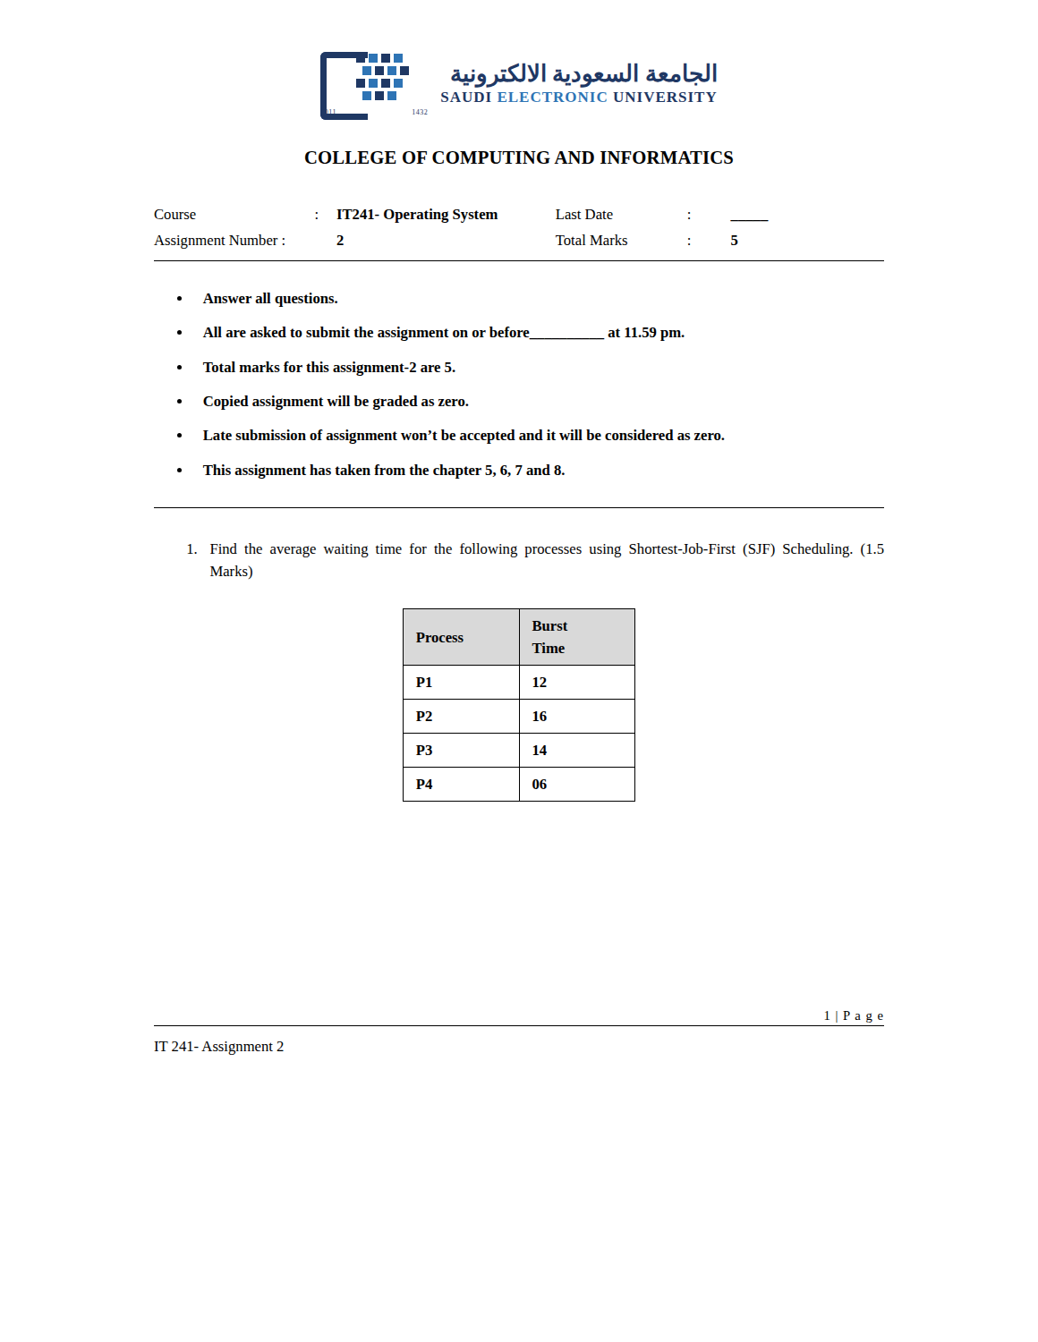20111432
الجامعة السعودية الالكترونية
SAUDI ELECTRONIC UNIVERSITY
COLLEGE OF COMPUTING AND INFORMATICS
| Course | : | IT241- Operating System | Last Date | : | _____ |
| Assignment Number : | | 2 | Total Marks | : | 5 |
Answer all questions.
All are asked to submit the assignment on or before__________ at 11.59 pm.
Total marks for this assignment-2 are 5.
Copied assignment will be graded as zero.
Late submission of assignment won’t be accepted and it will be considered as zero.
This assignment has taken from the chapter 5, 6, 7 and 8.
Find the average waiting time for the following processes using Shortest-Job-First (SJF) Scheduling. (1.5 Marks)
| Process | Burst Time |
| --- | --- |
| P1 | 12 |
| P2 | 16 |
| P3 | 14 |
| P4 | 06 |
1 | P a g e
IT 241- Assignment 2